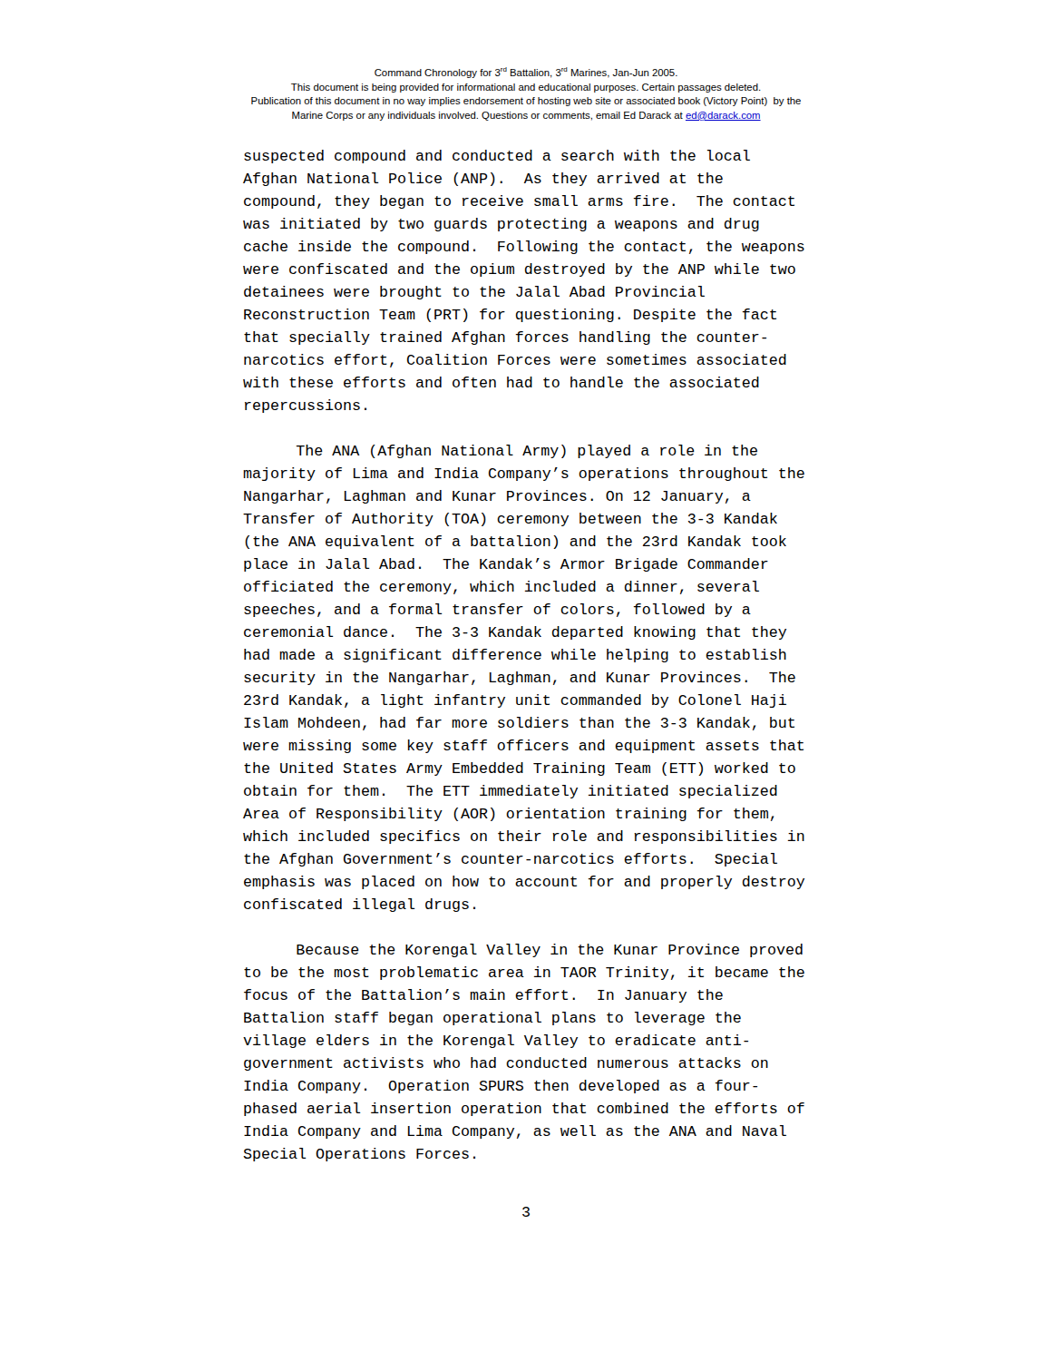Command Chronology for 3rd Battalion, 3rd Marines, Jan-Jun 2005.
This document is being provided for informational and educational purposes. Certain passages deleted.
Publication of this document in no way implies endorsement of hosting web site or associated book (Victory Point) by the
Marine Corps or any individuals involved. Questions or comments, email Ed Darack at ed@darack.com
suspected compound and conducted a search with the local Afghan National Police (ANP). As they arrived at the compound, they began to receive small arms fire. The contact was initiated by two guards protecting a weapons and drug cache inside the compound. Following the contact, the weapons were confiscated and the opium destroyed by the ANP while two detainees were brought to the Jalal Abad Provincial Reconstruction Team (PRT) for questioning. Despite the fact that specially trained Afghan forces handling the counter-narcotics effort, Coalition Forces were sometimes associated with these efforts and often had to handle the associated repercussions.
The ANA (Afghan National Army) played a role in the majority of Lima and India Company’s operations throughout the Nangarhar, Laghman and Kunar Provinces. On 12 January, a Transfer of Authority (TOA) ceremony between the 3-3 Kandak (the ANA equivalent of a battalion) and the 23rd Kandak took place in Jalal Abad. The Kandak’s Armor Brigade Commander officiated the ceremony, which included a dinner, several speeches, and a formal transfer of colors, followed by a ceremonial dance. The 3-3 Kandak departed knowing that they had made a significant difference while helping to establish security in the Nangarhar, Laghman, and Kunar Provinces. The 23rd Kandak, a light infantry unit commanded by Colonel Haji Islam Mohdeen, had far more soldiers than the 3-3 Kandak, but were missing some key staff officers and equipment assets that the United States Army Embedded Training Team (ETT) worked to obtain for them. The ETT immediately initiated specialized Area of Responsibility (AOR) orientation training for them, which included specifics on their role and responsibilities in the Afghan Government’s counter-narcotics efforts. Special emphasis was placed on how to account for and properly destroy confiscated illegal drugs.
Because the Korengal Valley in the Kunar Province proved to be the most problematic area in TAOR Trinity, it became the focus of the Battalion’s main effort. In January the Battalion staff began operational plans to leverage the village elders in the Korengal Valley to eradicate anti-government activists who had conducted numerous attacks on India Company. Operation SPURS then developed as a four-phased aerial insertion operation that combined the efforts of India Company and Lima Company, as well as the ANA and Naval Special Operations Forces.
3